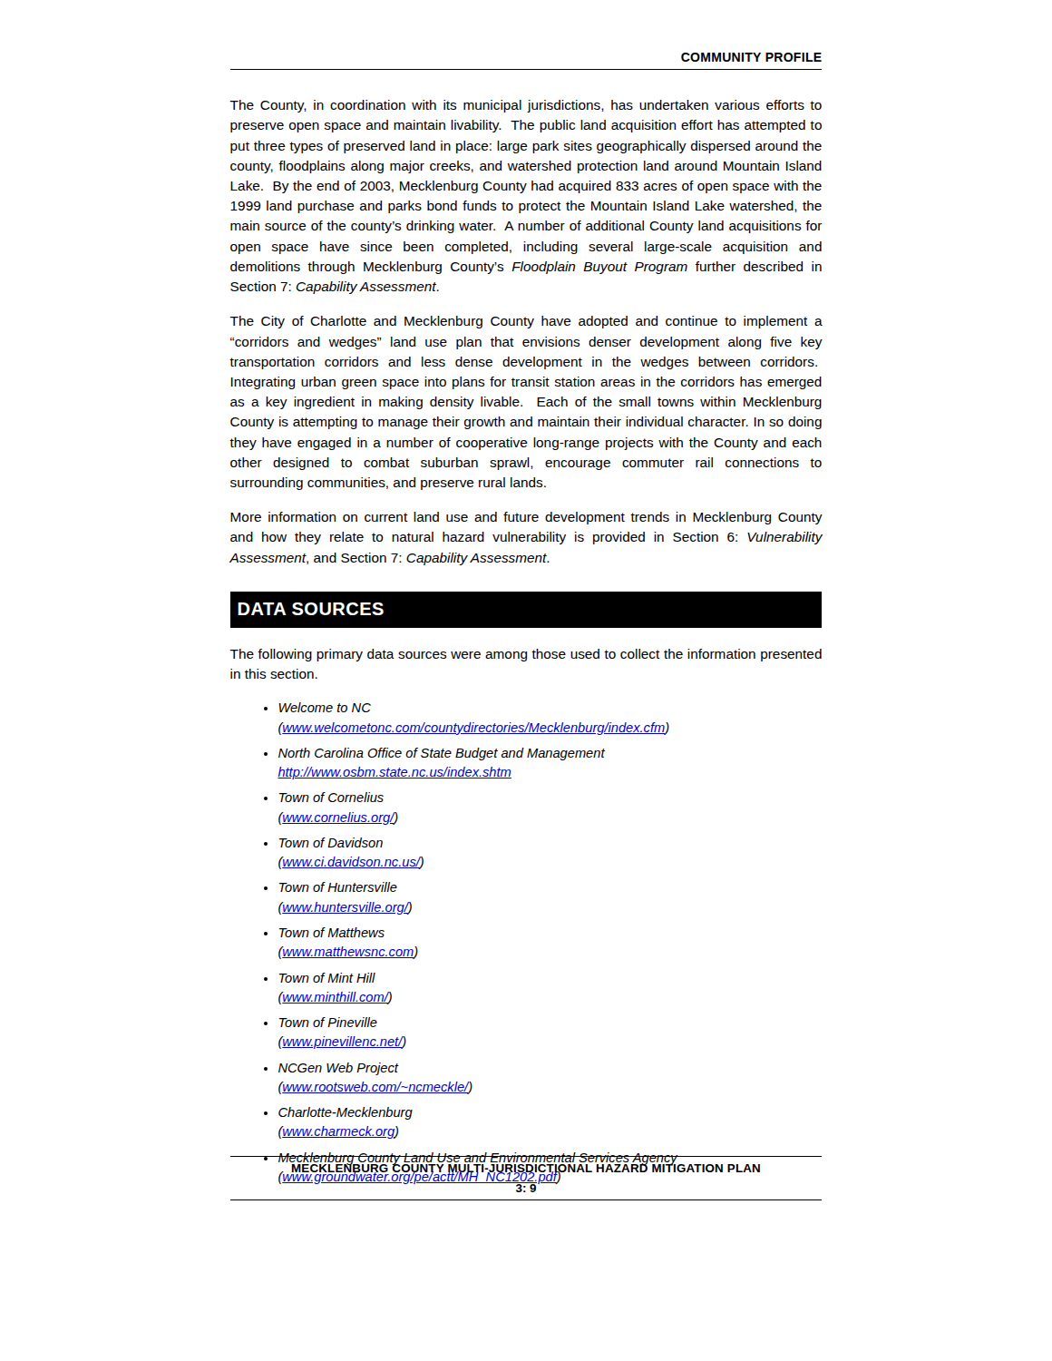COMMUNITY PROFILE
The County, in coordination with its municipal jurisdictions, has undertaken various efforts to preserve open space and maintain livability. The public land acquisition effort has attempted to put three types of preserved land in place: large park sites geographically dispersed around the county, floodplains along major creeks, and watershed protection land around Mountain Island Lake. By the end of 2003, Mecklenburg County had acquired 833 acres of open space with the 1999 land purchase and parks bond funds to protect the Mountain Island Lake watershed, the main source of the county’s drinking water. A number of additional County land acquisitions for open space have since been completed, including several large-scale acquisition and demolitions through Mecklenburg County’s Floodplain Buyout Program further described in Section 7: Capability Assessment.
The City of Charlotte and Mecklenburg County have adopted and continue to implement a “corridors and wedges” land use plan that envisions denser development along five key transportation corridors and less dense development in the wedges between corridors. Integrating urban green space into plans for transit station areas in the corridors has emerged as a key ingredient in making density livable. Each of the small towns within Mecklenburg County is attempting to manage their growth and maintain their individual character. In so doing they have engaged in a number of cooperative long-range projects with the County and each other designed to combat suburban sprawl, encourage commuter rail connections to surrounding communities, and preserve rural lands.
More information on current land use and future development trends in Mecklenburg County and how they relate to natural hazard vulnerability is provided in Section 6: Vulnerability Assessment, and Section 7: Capability Assessment.
DATA SOURCES
The following primary data sources were among those used to collect the information presented in this section.
Welcome to NC
(www.welcometonc.com/countydirectories/Mecklenburg/index.cfm)
North Carolina Office of State Budget and Management
http://www.osbm.state.nc.us/index.shtm
Town of Cornelius
(www.cornelius.org/)
Town of Davidson
(www.ci.davidson.nc.us/)
Town of Huntersville
(www.huntersville.org/)
Town of Matthews
(www.matthewsnc.com)
Town of Mint Hill
(www.minthill.com/)
Town of Pineville
(www.pinevillenc.net/)
NCGen Web Project
(www.rootsweb.com/~ncmeckle/)
Charlotte-Mecklenburg
(www.charmeck.org)
Mecklenburg County Land Use and Environmental Services Agency
(www.groundwater.org/pe/actt/MH_NC1202.pdf)
MECKLENBURG COUNTY MULTI-JURISDICTIONAL HAZARD MITIGATION PLAN
3: 9